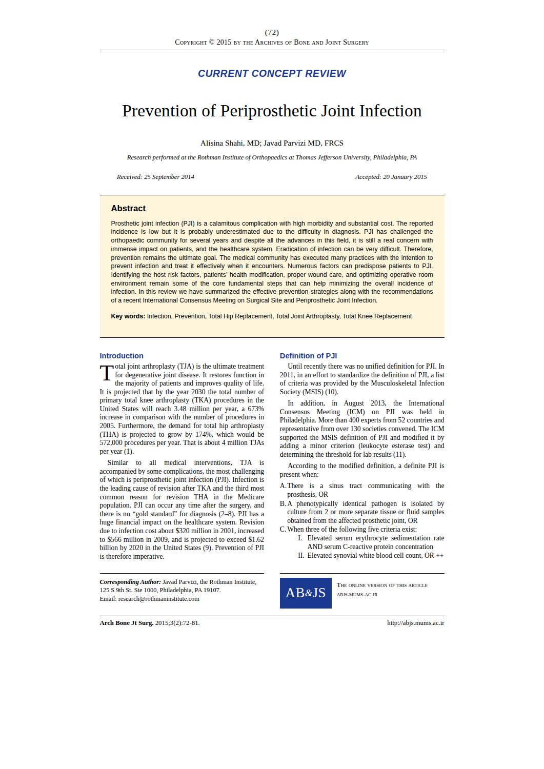(72)
Copyright © 2015 by the Archives of Bone and Joint Surgery
CURRENT CONCEPT REVIEW
Prevention of Periprosthetic Joint Infection
Alisina Shahi, MD; Javad Parvizi MD, FRCS
Research performed at the Rothman Institute of Orthopaedics at Thomas Jefferson University, Philadelphia, PA
Received: 25 September 2014 Accepted: 20 January 2015
Abstract
Prosthetic joint infection (PJI) is a calamitous complication with high morbidity and substantial cost. The reported incidence is low but it is probably underestimated due to the difficulty in diagnosis. PJI has challenged the orthopaedic community for several years and despite all the advances in this field, it is still a real concern with immense impact on patients, and the healthcare system. Eradication of infection can be very difficult. Therefore, prevention remains the ultimate goal. The medical community has executed many practices with the intention to prevent infection and treat it effectively when it encounters. Numerous factors can predispose patients to PJI. Identifying the host risk factors, patients’ health modification, proper wound care, and optimizing operative room environment remain some of the core fundamental steps that can help minimizing the overall incidence of infection. In this review we have summarized the effective prevention strategies along with the recommendations of a recent International Consensus Meeting on Surgical Site and Periprosthetic Joint Infection.
Key words: Infection, Prevention, Total Hip Replacement, Total Joint Arthroplasty, Total Knee Replacement
Introduction
Total joint arthroplasty (TJA) is the ultimate treatment for degenerative joint disease. It restores function in the majority of patients and improves quality of life. It is projected that by the year 2030 the total number of primary total knee arthroplasty (TKA) procedures in the United States will reach 3.48 million per year, a 673% increase in comparison with the number of procedures in 2005. Furthermore, the demand for total hip arthroplasty (THA) is projected to grow by 174%, which would be 572,000 procedures per year. That is about 4 million TJAs per year (1).
Similar to all medical interventions, TJA is accompanied by some complications, the most challenging of which is periprosthetic joint infection (PJI). Infection is the leading cause of revision after TKA and the third most common reason for revision THA in the Medicare population. PJI can occur any time after the surgery, and there is no “gold standard” for diagnosis (2–8). PJI has a huge financial impact on the healthcare system. Revision due to infection cost about $320 million in 2001, increased to $566 million in 2009, and is projected to exceed $1.62 billion by 2020 in the United States (9). Prevention of PJI is therefore imperative.
Definition of PJI
Until recently there was no unified definition for PJI. In 2011, in an effort to standardize the definition of PJI, a list of criteria was provided by the Musculoskeletal Infection Society (MSIS) (10).
In addition, in August 2013, the International Consensus Meeting (ICM) on PJI was held in Philadelphia. More than 400 experts from 52 countries and representative from over 130 societies convened. The ICM supported the MSIS definition of PJI and modified it by adding a minor criterion (leukocyte esterase test) and determining the threshold for lab results (11).
According to the modified definition, a definite PJI is present when:
A. There is a sinus tract communicating with the prosthesis, OR
B. A phenotypically identical pathogen is isolated by culture from 2 or more separate tissue or fluid samples obtained from the affected prosthetic joint, OR
C. When three of the following five criteria exist:
I. Elevated serum erythrocyte sedimentation rate AND serum C-reactive protein concentration
II. Elevated synovial white blood cell count, OR ++
Corresponding Author: Javad Parvizi, the Rothman Institute, 125 S 9th St. Ste 1000, Philadelphia, PA 19107.
Email: research@rothmaninstitute.com
AB&JS
The online version of this article
abjs.mums.ac.ir
Arch Bone Jt Surg. 2015;3(2):72-81.
http://abjs.mums.ac.ir